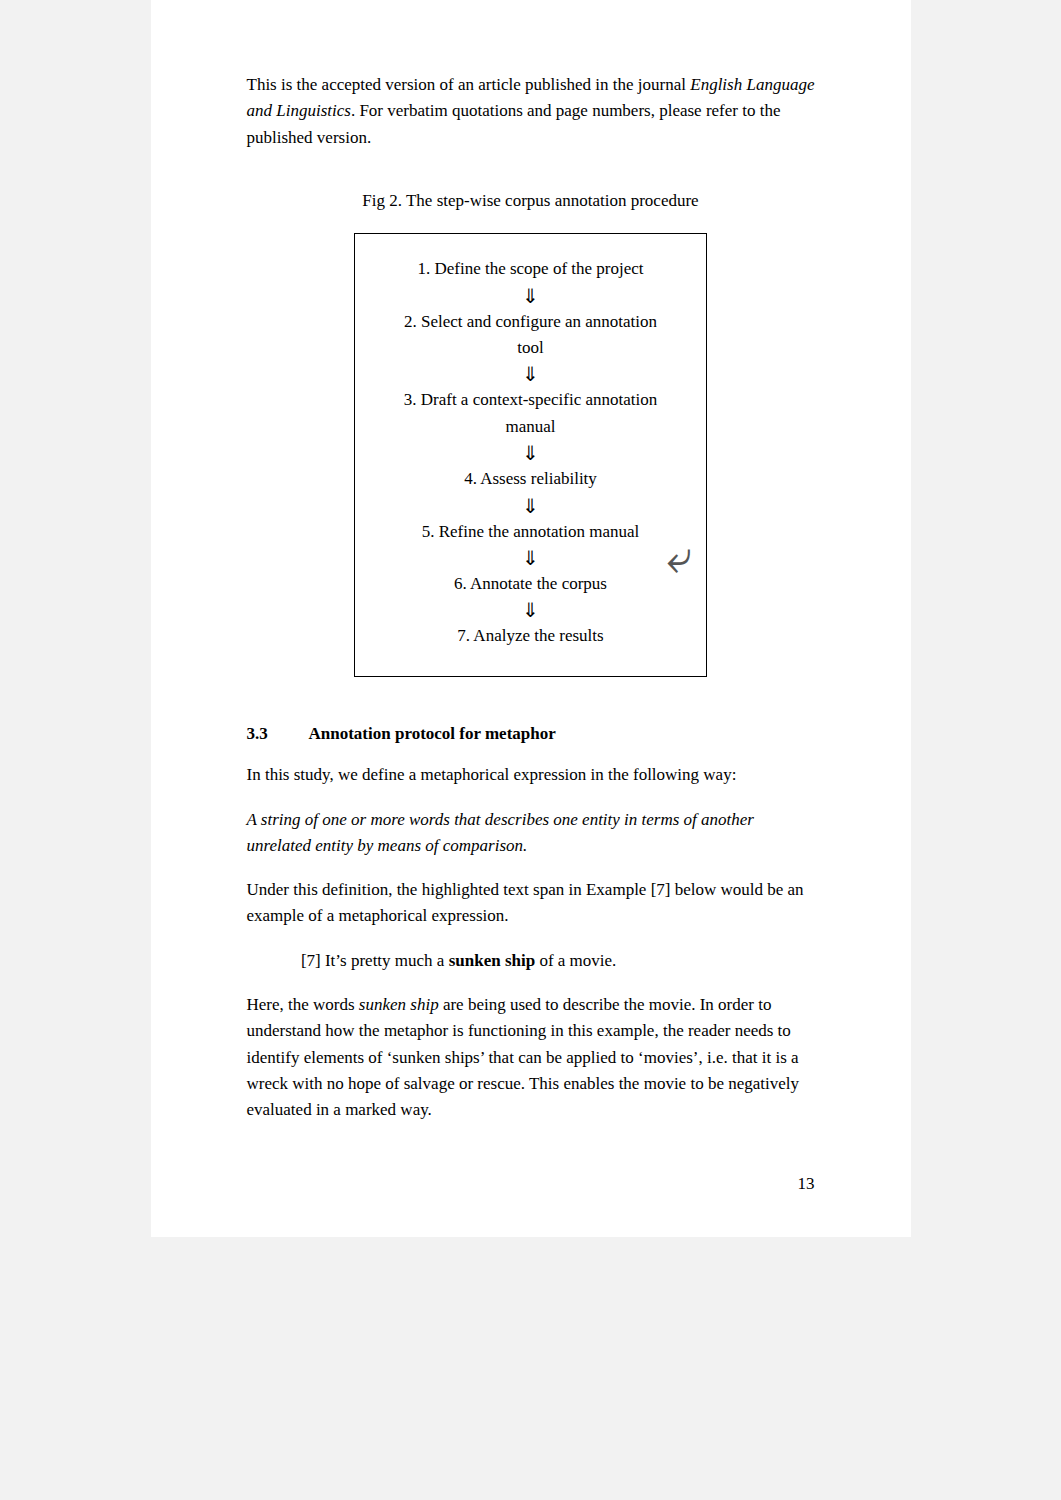This is the accepted version of an article published in the journal English Language and Linguistics. For verbatim quotations and page numbers, please refer to the published version.
Fig 2. The step-wise corpus annotation procedure
1. Define the scope of the project
⇓
2. Select and configure an annotation
tool
⇓
3. Draft a context-specific annotation
manual
⇓
4. Assess reliability
⇓
5. Refine the annotation manual
⇓
6. Annotate the corpus
⇓
7. Analyze the results
⤷
3.3 Annotation protocol for metaphor
In this study, we define a metaphorical expression in the following way:
A string of one or more words that describes one entity in terms of another unrelated entity by means of comparison.
Under this definition, the highlighted text span in Example [7] below would be an example of a metaphorical expression.
[7] It’s pretty much a sunken ship of a movie.
Here, the words sunken ship are being used to describe the movie. In order to understand how the metaphor is functioning in this example, the reader needs to identify elements of ‘sunken ships’ that can be applied to ‘movies’, i.e. that it is a wreck with no hope of salvage or rescue. This enables the movie to be negatively evaluated in a marked way.
13